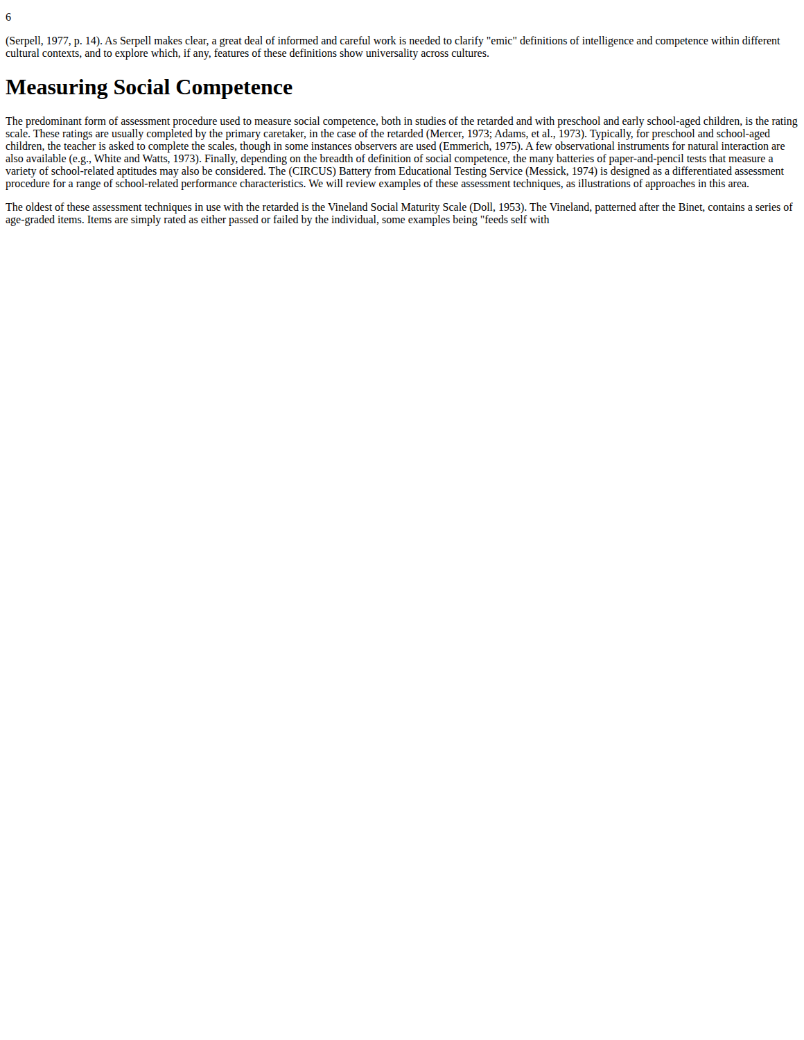6
(Serpell, 1977, p. 14). As Serpell makes clear, a great deal of informed and careful work is needed to clarify "emic" definitions of intelligence and competence within different cultural contexts, and to explore which, if any, features of these definitions show universality across cultures.
Measuring Social Competence
The predominant form of assessment procedure used to measure social competence, both in studies of the retarded and with preschool and early school-aged children, is the rating scale. These ratings are usually completed by the primary caretaker, in the case of the retarded (Mercer, 1973; Adams, et al., 1973). Typically, for preschool and school-aged children, the teacher is asked to complete the scales, though in some instances observers are used (Emmerich, 1975). A few observational instruments for natural interaction are also available (e.g., White and Watts, 1973). Finally, depending on the breadth of definition of social competence, the many batteries of paper-and-pencil tests that measure a variety of school-related aptitudes may also be considered. The (CIRCUS) Battery from Educational Testing Service (Messick, 1974) is designed as a differentiated assessment procedure for a range of school-related performance characteristics. We will review examples of these assessment techniques, as illustrations of approaches in this area.
The oldest of these assessment techniques in use with the retarded is the Vineland Social Maturity Scale (Doll, 1953). The Vineland, patterned after the Binet, contains a series of age-graded items. Items are simply rated as either passed or failed by the individual, some examples being "feeds self with